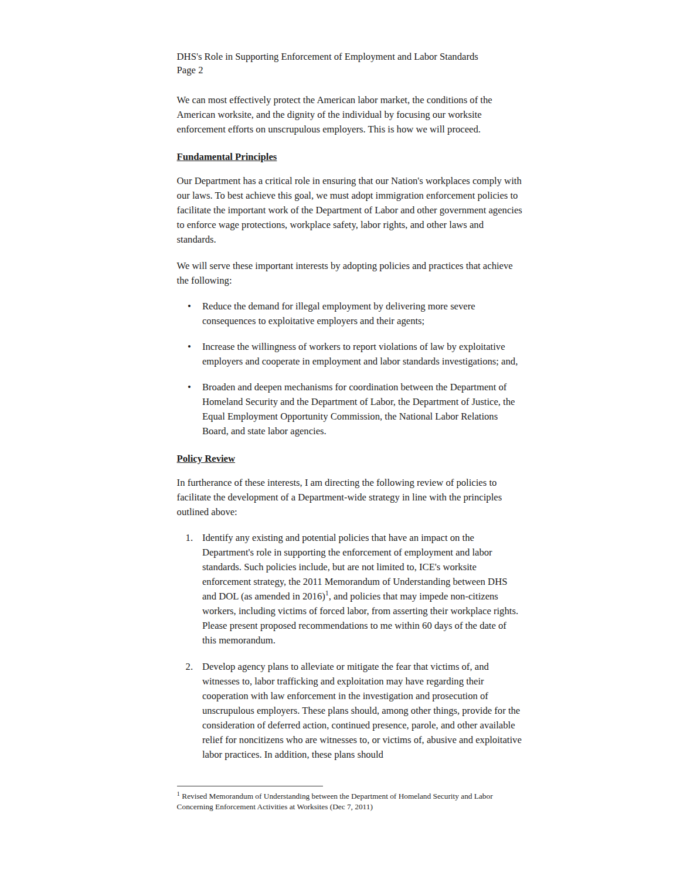DHS's Role in Supporting Enforcement of Employment and Labor Standards
Page 2
We can most effectively protect the American labor market, the conditions of the American worksite, and the dignity of the individual by focusing our worksite enforcement efforts on unscrupulous employers. This is how we will proceed.
Fundamental Principles
Our Department has a critical role in ensuring that our Nation's workplaces comply with our laws. To best achieve this goal, we must adopt immigration enforcement policies to facilitate the important work of the Department of Labor and other government agencies to enforce wage protections, workplace safety, labor rights, and other laws and standards.
We will serve these important interests by adopting policies and practices that achieve the following:
Reduce the demand for illegal employment by delivering more severe consequences to exploitative employers and their agents;
Increase the willingness of workers to report violations of law by exploitative employers and cooperate in employment and labor standards investigations; and,
Broaden and deepen mechanisms for coordination between the Department of Homeland Security and the Department of Labor, the Department of Justice, the Equal Employment Opportunity Commission, the National Labor Relations Board, and state labor agencies.
Policy Review
In furtherance of these interests, I am directing the following review of policies to facilitate the development of a Department-wide strategy in line with the principles outlined above:
Identify any existing and potential policies that have an impact on the Department's role in supporting the enforcement of employment and labor standards. Such policies include, but are not limited to, ICE's worksite enforcement strategy, the 2011 Memorandum of Understanding between DHS and DOL (as amended in 2016)1, and policies that may impede non-citizens workers, including victims of forced labor, from asserting their workplace rights. Please present proposed recommendations to me within 60 days of the date of this memorandum.
Develop agency plans to alleviate or mitigate the fear that victims of, and witnesses to, labor trafficking and exploitation may have regarding their cooperation with law enforcement in the investigation and prosecution of unscrupulous employers. These plans should, among other things, provide for the consideration of deferred action, continued presence, parole, and other available relief for noncitizens who are witnesses to, or victims of, abusive and exploitative labor practices. In addition, these plans should
1 Revised Memorandum of Understanding between the Department of Homeland Security and Labor Concerning Enforcement Activities at Worksites (Dec 7, 2011)